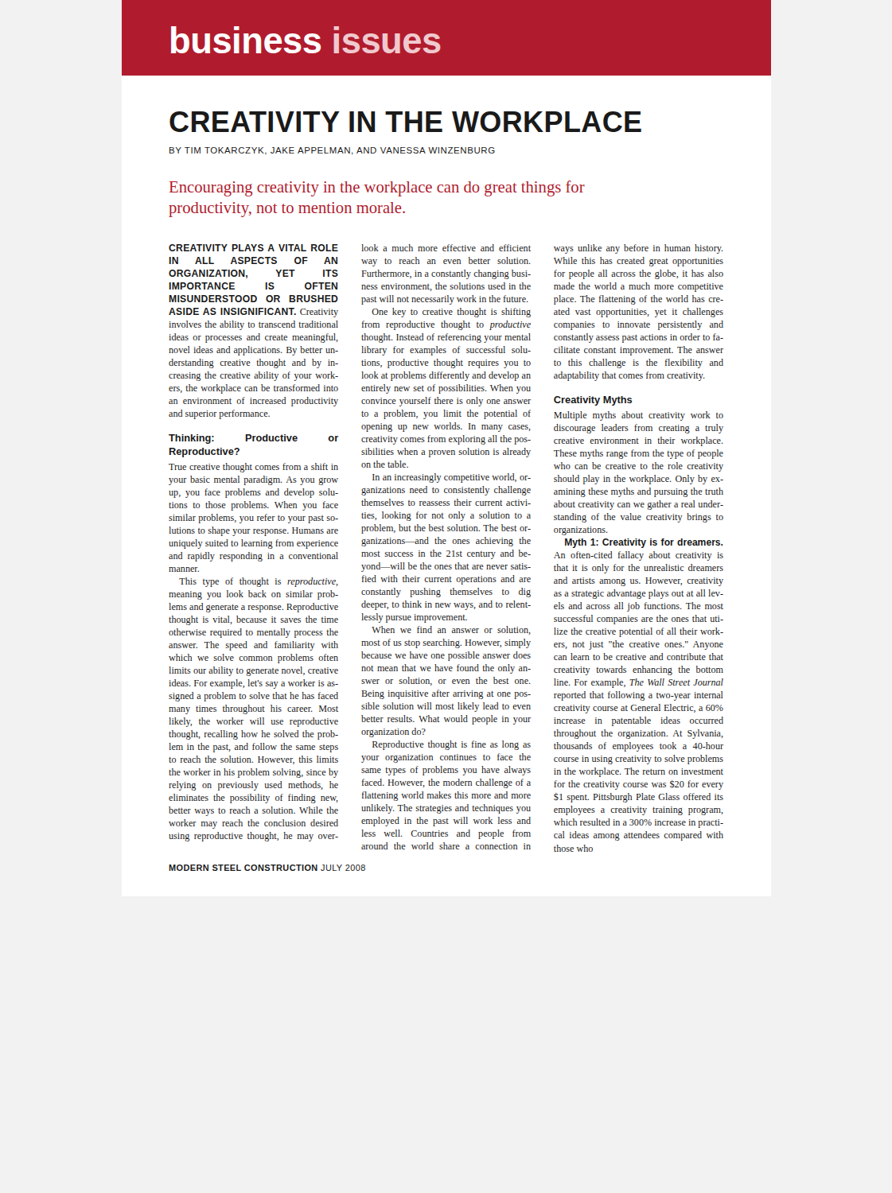business issues
CREATIVITY IN THE WORKPLACE
By Tim Tokarczyk, Jake Appelman, and Vanessa Winzenburg
Encouraging creativity in the workplace can do great things for productivity, not to mention morale.
Creativity plays a vital role in all aspects of an organization, yet its importance is often misunderstood or brushed aside as insignificant. Creativity involves the ability to transcend traditional ideas or processes and create meaningful, novel ideas and applications. By better understanding creative thought and by increasing the creative ability of your workers, the workplace can be transformed into an environment of increased productivity and superior performance.
Thinking: Productive or Reproductive?
True creative thought comes from a shift in your basic mental paradigm. As you grow up, you face problems and develop solutions to those problems. When you face similar problems, you refer to your past solutions to shape your response. Humans are uniquely suited to learning from experience and rapidly responding in a conventional manner.
This type of thought is reproductive, meaning you look back on similar problems and generate a response. Reproductive thought is vital, because it saves the time otherwise required to mentally process the answer. The speed and familiarity with which we solve common problems often limits our ability to generate novel, creative ideas. For example, let's say a worker is assigned a problem to solve that he has faced many times throughout his career. Most likely, the worker will use reproductive thought, recalling how he solved the problem in the past, and follow the same steps to reach the solution. However, this limits the worker in his problem solving, since by relying on previously used methods, he eliminates the possibility of finding new, better ways to reach a solution. While the worker may reach the conclusion desired using reproductive thought, he may overlook a much more effective and efficient way to reach an even better solution. Furthermore, in a constantly changing business environment, the solutions used in the past will not necessarily work in the future.
One key to creative thought is shifting from reproductive thought to productive thought. Instead of referencing your mental library for examples of successful solutions, productive thought requires you to look at problems differently and develop an entirely new set of possibilities. When you convince yourself there is only one answer to a problem, you limit the potential of opening up new worlds. In many cases, creativity comes from exploring all the possibilities when a proven solution is already on the table.
In an increasingly competitive world, organizations need to consistently challenge themselves to reassess their current activities, looking for not only a solution to a problem, but the best solution. The best organizations—and the ones achieving the most success in the 21st century and beyond—will be the ones that are never satisfied with their current operations and are constantly pushing themselves to dig deeper, to think in new ways, and to relentlessly pursue improvement.
When we find an answer or solution, most of us stop searching. However, simply because we have one possible answer does not mean that we have found the only answer or solution, or even the best one. Being inquisitive after arriving at one possible solution will most likely lead to even better results. What would people in your organization do?
Reproductive thought is fine as long as your organization continues to face the same types of problems you have always faced. However, the modern challenge of a flattening world makes this more and more unlikely. The strategies and techniques you employed in the past will work less and less well. Countries and people from around the world share a connection in ways unlike any before in human history. While this has created great opportunities for people all across the globe, it has also made the world a much more competitive place. The flattening of the world has created vast opportunities, yet it challenges companies to innovate persistently and constantly assess past actions in order to facilitate constant improvement. The answer to this challenge is the flexibility and adaptability that comes from creativity.
Creativity Myths
Multiple myths about creativity work to discourage leaders from creating a truly creative environment in their workplace. These myths range from the type of people who can be creative to the role creativity should play in the workplace. Only by examining these myths and pursuing the truth about creativity can we gather a real understanding of the value creativity brings to organizations.
Myth 1: Creativity is for dreamers. An often-cited fallacy about creativity is that it is only for the unrealistic dreamers and artists among us. However, creativity as a strategic advantage plays out at all levels and across all job functions. The most successful companies are the ones that utilize the creative potential of all their workers, not just "the creative ones." Anyone can learn to be creative and contribute that creativity towards enhancing the bottom line. For example, The Wall Street Journal reported that following a two-year internal creativity course at General Electric, a 60% increase in patentable ideas occurred throughout the organization. At Sylvania, thousands of employees took a 40-hour course in using creativity to solve problems in the workplace. The return on investment for the creativity course was $20 for every $1 spent. Pittsburgh Plate Glass offered its employees a creativity training program, which resulted in a 300% increase in practical ideas among attendees compared with those who
MODERN STEEL CONSTRUCTION JULY 2008